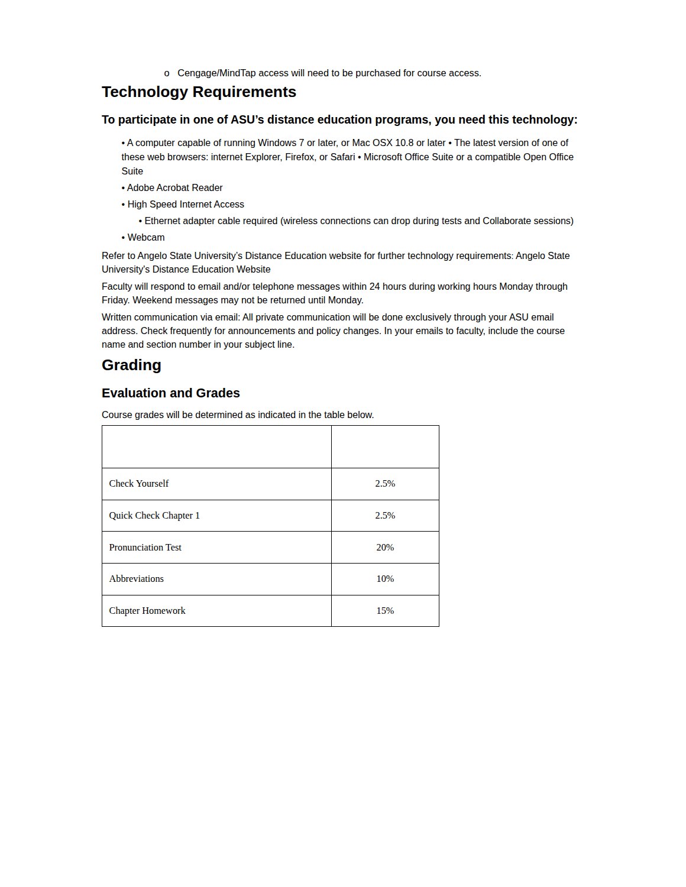o Cengage/MindTap access will need to be purchased for course access.
Technology Requirements
To participate in one of ASU’s distance education programs, you need this technology:
• A computer capable of running Windows 7 or later, or Mac OSX 10.8 or later • The latest version of one of these web browsers: internet Explorer, Firefox, or Safari • Microsoft Office Suite or a compatible Open Office Suite
• Adobe Acrobat Reader
• High Speed Internet Access
• Ethernet adapter cable required (wireless connections can drop during tests and Collaborate sessions)
• Webcam
Refer to Angelo State University’s Distance Education website for further technology requirements: Angelo State University's Distance Education Website
Faculty will respond to email and/or telephone messages within 24 hours during working hours Monday through Friday. Weekend messages may not be returned until Monday.
Written communication via email: All private communication will be done exclusively through your ASU email address. Check frequently for announcements and policy changes. In your emails to faculty, include the course name and section number in your subject line.
Grading
Evaluation and Grades
Course grades will be determined as indicated in the table below.
| Check Yourself | 2.5% |
| Quick Check Chapter 1 | 2.5% |
| Pronunciation Test | 20% |
| Abbreviations | 10% |
| Chapter Homework | 15% |